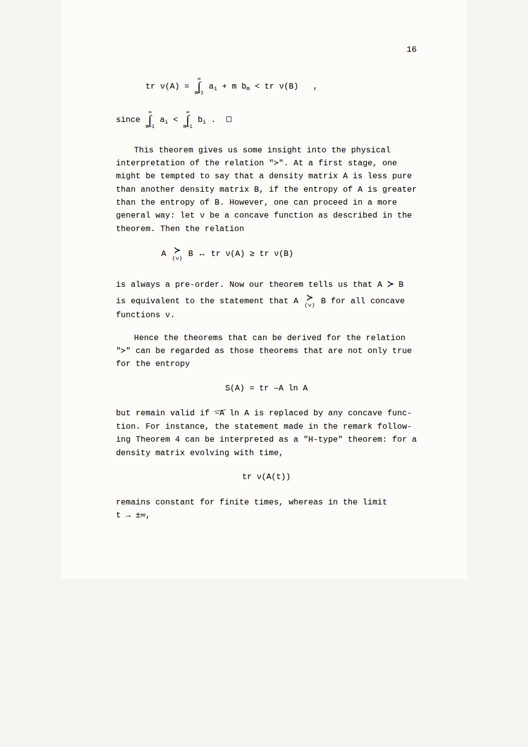16
tr ν(A) = ∞∫m+1 ai + m bm < tr ν(B) ,
since ∞∫m+1 ai < ∞∫m+1 bi .
This theorem gives us some insight into the physical interpretation of the relation "≻". At a first stage, one might be tempted to say that a density matrix A is less pure than another density matrix B, if the entropy of A is greater than the entropy of B. However, one can proceed in a more general way: let ν be a concave function as described in the theorem. Then the relation
A ≻(ν) B ↔ tr ν(A) ≥ tr ν(B)
is always a pre-order. Now our theorem tells us that A ≻ B is equivalent to the statement that A ≻(ν) B for all concave functions ν.
Hence the theorems that can be derived for the relation "≻" can be regarded as those theorems that are not only true for the entropy
S(A) = tr –A ln A
but remain valid if –A ln A is replaced by any concave func- tion. For instance, the statement made in the remark follow- ing Theorem 4 can be interpreted as a "H-type" theorem: for a density matrix evolving with time,
tr ν(A(t))
remains constant for finite times, whereas in the limit t → ±∞,